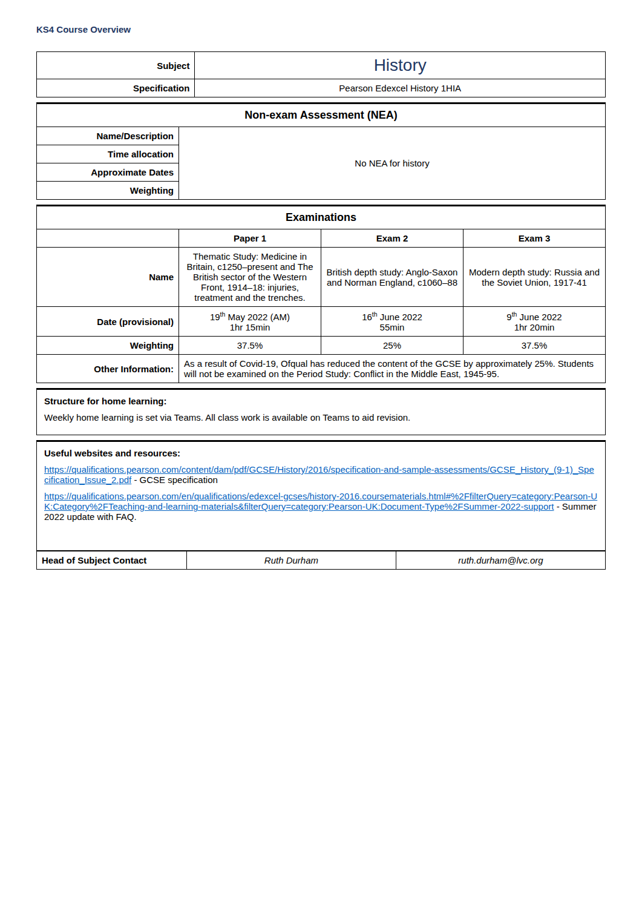KS4 Course Overview
| Subject | History |
| Specification | Pearson Edexcel History 1HIA |
| Non-exam Assessment (NEA) |
| Name/Description | No NEA for history |
| Time allocation |
| Approximate Dates |
| Weighting |
| Examinations |
| | Paper 1 | Exam 2 | Exam 3 |
| Name | Thematic Study: Medicine in Britain, c1250–present and The British sector of the Western Front, 1914–18: injuries, treatment and the trenches. | British depth study: Anglo-Saxon and Norman England, c1060–88 | Modern depth study: Russia and the Soviet Union, 1917-41 |
| Date (provisional) | 19 th May 2022 (AM) 1hr 15min | 16 th June 2022 55min | 9 th June 2022 1hr 20min |
| Weighting | 37.5% | 25% | 37.5% |
| Other Information: | As a result of Covid-19, Ofqual has reduced the content of the GCSE by approximately 25%. Students will not be examined on the Period Study: Conflict in the Middle East, 1945-95. |
Structure for home learning:
Weekly home learning is set via Teams. All class work is available on Teams to aid revision.
Useful websites and resources:
https://qualifications.pearson.com/content/dam/pdf/GCSE/History/2016/specification-and-sample-assessments/GCSE_History_(9-1)_Specification_Issue_2.pdf - GCSE specification
https://qualifications.pearson.com/en/qualifications/edexcel-gcses/history-2016.coursematerials.html#%2FfilterQuery=category:Pearson-UK:Category%2FTeaching-and-learning-materials&filterQuery=category:Pearson-UK:Document-Type%2FSummer-2022-support - Summer 2022 update with FAQ.
| Head of Subject Contact | Ruth Durham | ruth.durham@lvc.org |